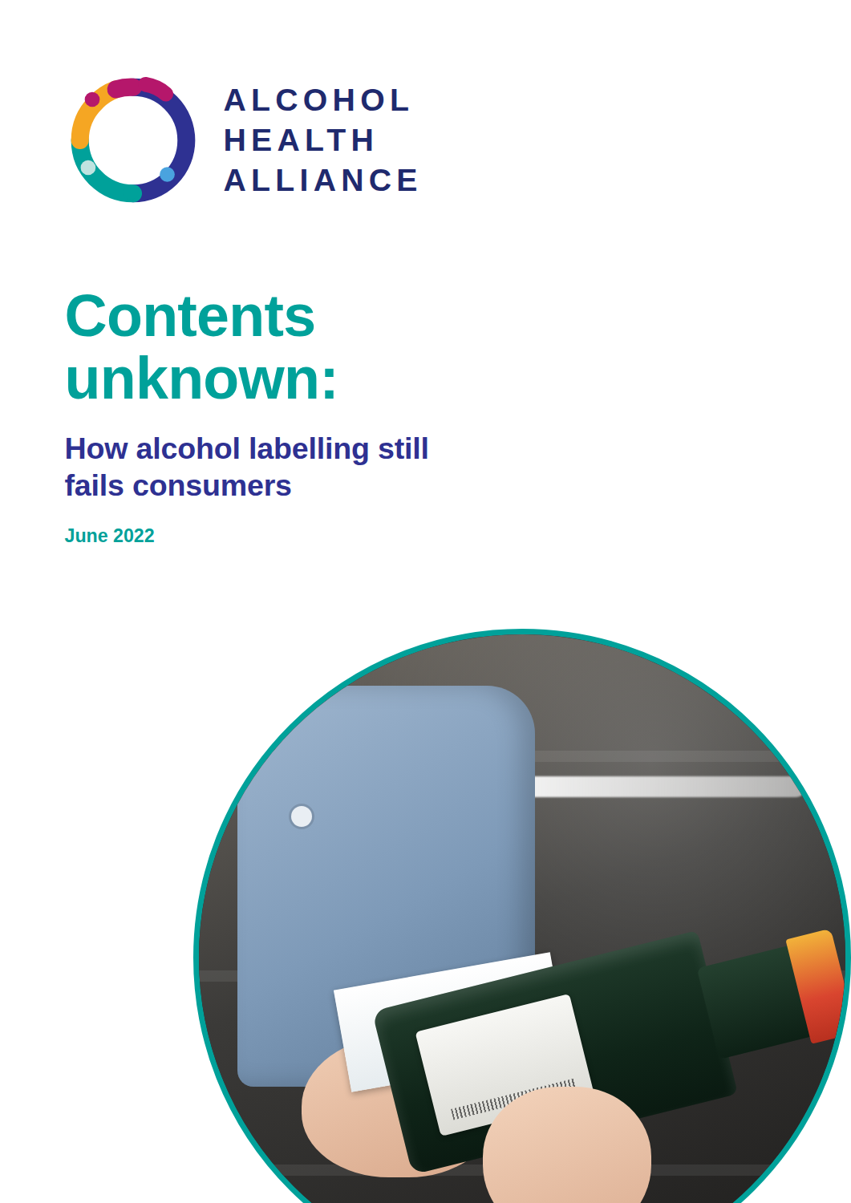Alcohol
Health
Alliance
Contents unknown:
How alcohol labelling still fails consumers
June 2022